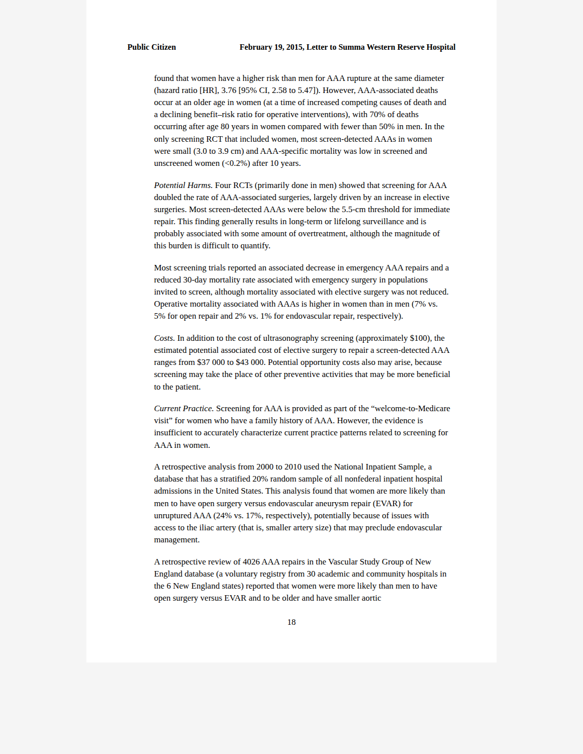Public Citizen February 19, 2015, Letter to Summa Western Reserve Hospital
found that women have a higher risk than men for AAA rupture at the same diameter (hazard ratio [HR], 3.76 [95% CI, 2.58 to 5.47]). However, AAA-associated deaths occur at an older age in women (at a time of increased competing causes of death and a declining benefit–risk ratio for operative interventions), with 70% of deaths occurring after age 80 years in women compared with fewer than 50% in men. In the only screening RCT that included women, most screen-detected AAAs in women were small (3.0 to 3.9 cm) and AAA-specific mortality was low in screened and unscreened women (<0.2%) after 10 years.
Potential Harms. Four RCTs (primarily done in men) showed that screening for AAA doubled the rate of AAA-associated surgeries, largely driven by an increase in elective surgeries. Most screen-detected AAAs were below the 5.5-cm threshold for immediate repair. This finding generally results in long-term or lifelong surveillance and is probably associated with some amount of overtreatment, although the magnitude of this burden is difficult to quantify.
Most screening trials reported an associated decrease in emergency AAA repairs and a reduced 30-day mortality rate associated with emergency surgery in populations invited to screen, although mortality associated with elective surgery was not reduced. Operative mortality associated with AAAs is higher in women than in men (7% vs. 5% for open repair and 2% vs. 1% for endovascular repair, respectively).
Costs. In addition to the cost of ultrasonography screening (approximately $100), the estimated potential associated cost of elective surgery to repair a screen-detected AAA ranges from $37 000 to $43 000. Potential opportunity costs also may arise, because screening may take the place of other preventive activities that may be more beneficial to the patient.
Current Practice. Screening for AAA is provided as part of the “welcome-to-Medicare visit” for women who have a family history of AAA. However, the evidence is insufficient to accurately characterize current practice patterns related to screening for AAA in women.
A retrospective analysis from 2000 to 2010 used the National Inpatient Sample, a database that has a stratified 20% random sample of all nonfederal inpatient hospital admissions in the United States. This analysis found that women are more likely than men to have open surgery versus endovascular aneurysm repair (EVAR) for unruptured AAA (24% vs. 17%, respectively), potentially because of issues with access to the iliac artery (that is, smaller artery size) that may preclude endovascular management.
A retrospective review of 4026 AAA repairs in the Vascular Study Group of New England database (a voluntary registry from 30 academic and community hospitals in the 6 New England states) reported that women were more likely than men to have open surgery versus EVAR and to be older and have smaller aortic
18